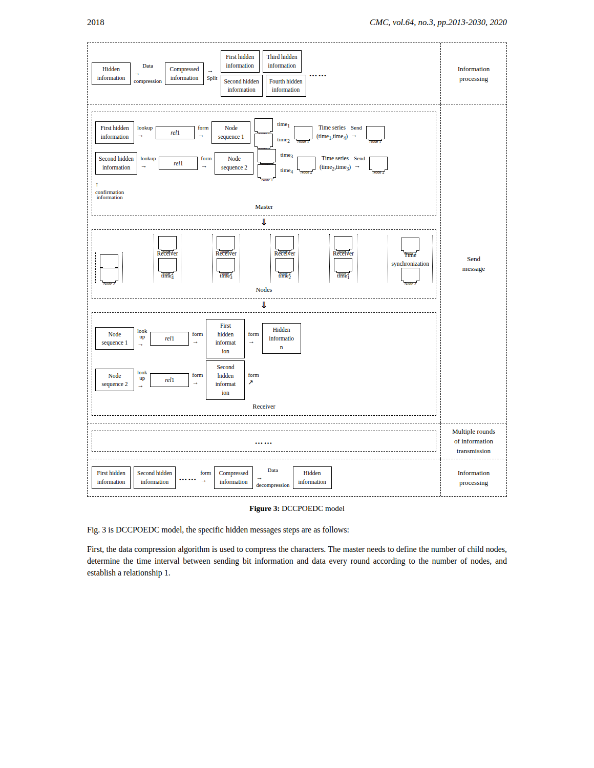2018 CMC, vol.64, no.3, pp.2013-2030, 2020
Hidden
information
Data → compression
Compressed
information
→ Split
First hidden
information
Third hidden
information
Second hidden
information
Fourth hidden
information
……
Information
processing
First hidden
information
lookup→
rel1
form→
Node
sequence 1
Node 1
time1
Node 2
time2
Node 1
Time series
(time1,time4)
Send→
Node 1
Second hidden
information
lookup→
rel1
form→
Node
sequence 2
Node 2
time3
Node 1
time4
Node 2
Time series
(time2,time3)
Send→
Node 2
↑confirmation
information
Master
⇓
Node 1
Node 2
Node 1
Receiver
Node 2
time4
Node 1
Receiver
Node 2
time3
Node 1
Receiver
Node 2
time2
Node 1
Receiver
Node 2
time1
Node 1
Time
synchronization
Node 2
Nodes
⇓
Node
sequence 1
look
up→
rel1
form→
First
hidden
informat
ion
form→
Hidden
informatio
n
Node
sequence 2
look
up→
rel1
form→
Second
hidden
informat
ion
form↗
Receiver
Send
message
……
Multiple rounds
of information
transmission
First hidden
information
Second hidden
information
……
form→
Compressed
information
Data → decompression
Hidden
information
Information
processing
Figure 3: DCCPOEDC model
Fig. 3 is DCCPOEDC model, the specific hidden messages steps are as follows:
First, the data compression algorithm is used to compress the characters. The master needs to define the number of child nodes, determine the time interval between sending bit information and data every round according to the number of nodes, and establish a relationship 1.